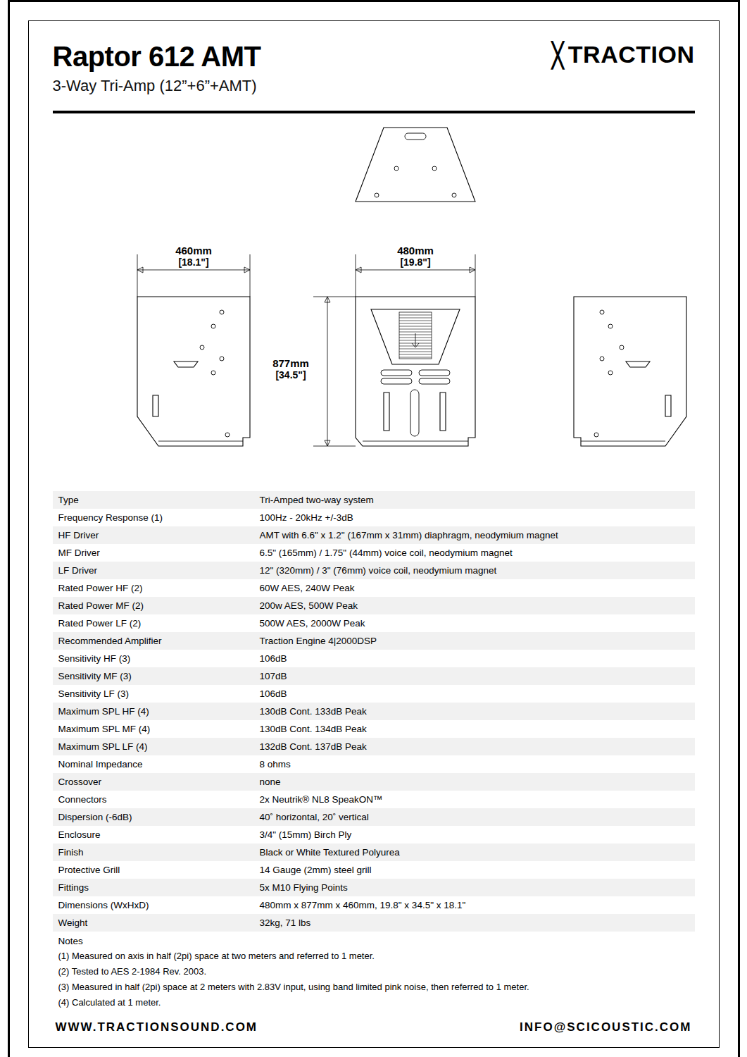Raptor 612 AMT
3-Way Tri-Amp (12”+6”+AMT)
╳TRACTION
460mm [18.1"] 480mm [19.8"] 877mm [34.5"]
| Type | Tri-Amped two-way system |
| Frequency Response (1) | 100Hz - 20kHz +/-3dB |
| HF Driver | AMT with 6.6" x 1.2" (167mm x 31mm) diaphragm, neodymium magnet |
| MF Driver | 6.5" (165mm) / 1.75" (44mm) voice coil, neodymium magnet |
| LF Driver | 12" (320mm) / 3" (76mm) voice coil, neodymium magnet |
| Rated Power HF (2) | 60W AES, 240W Peak |
| Rated Power MF (2) | 200w AES, 500W Peak |
| Rated Power LF (2) | 500W AES, 2000W Peak |
| Recommended Amplifier | Traction Engine 4/2000DSP |
| Sensitivity HF (3) | 106dB |
| Sensitivity MF (3) | 107dB |
| Sensitivity LF (3) | 106dB |
| Maximum SPL HF (4) | 130dB Cont. 133dB Peak |
| Maximum SPL MF (4) | 130dB Cont. 134dB Peak |
| Maximum SPL LF (4) | 132dB Cont. 137dB Peak |
| Nominal Impedance | 8 ohms |
| Crossover | none |
| Connectors | 2x Neutrik® NL8 SpeakON™ |
| Dispersion (-6dB) | 40˚ horizontal, 20˚ vertical |
| Enclosure | 3/4" (15mm) Birch Ply |
| Finish | Black or White Textured Polyurea |
| Protective Grill | 14 Gauge (2mm) steel grill |
| Fittings | 5x M10 Flying Points |
| Dimensions (WxHxD) | 480mm x 877mm x 460mm, 19.8" x 34.5" x 18.1" |
| Weight | 32kg, 71 lbs |
Notes
(1) Measured on axis in half (2pi) space at two meters and referred to 1 meter.
(2) Tested to AES 2-1984 Rev. 2003.
(3) Measured in half (2pi) space at 2 meters with 2.83V input, using band limited pink noise, then referred to 1 meter.
(4) Calculated at 1 meter.
WWW.TRACTIONSOUND.COM INFO@SCICOUSTIC.COM